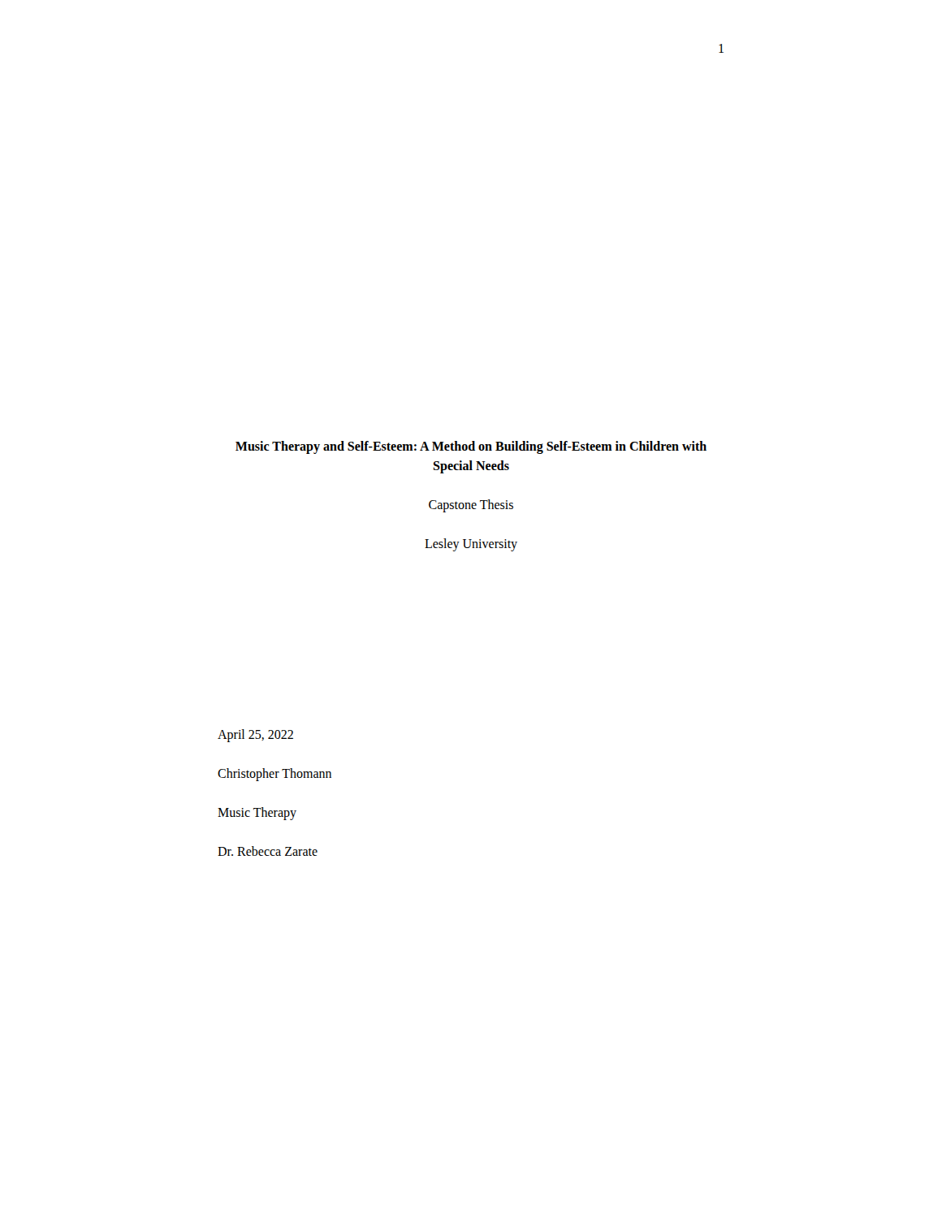1
Music Therapy and Self-Esteem: A Method on Building Self-Esteem in Children with Special Needs
Capstone Thesis
Lesley University
April 25, 2022
Christopher Thomann
Music Therapy
Dr. Rebecca Zarate